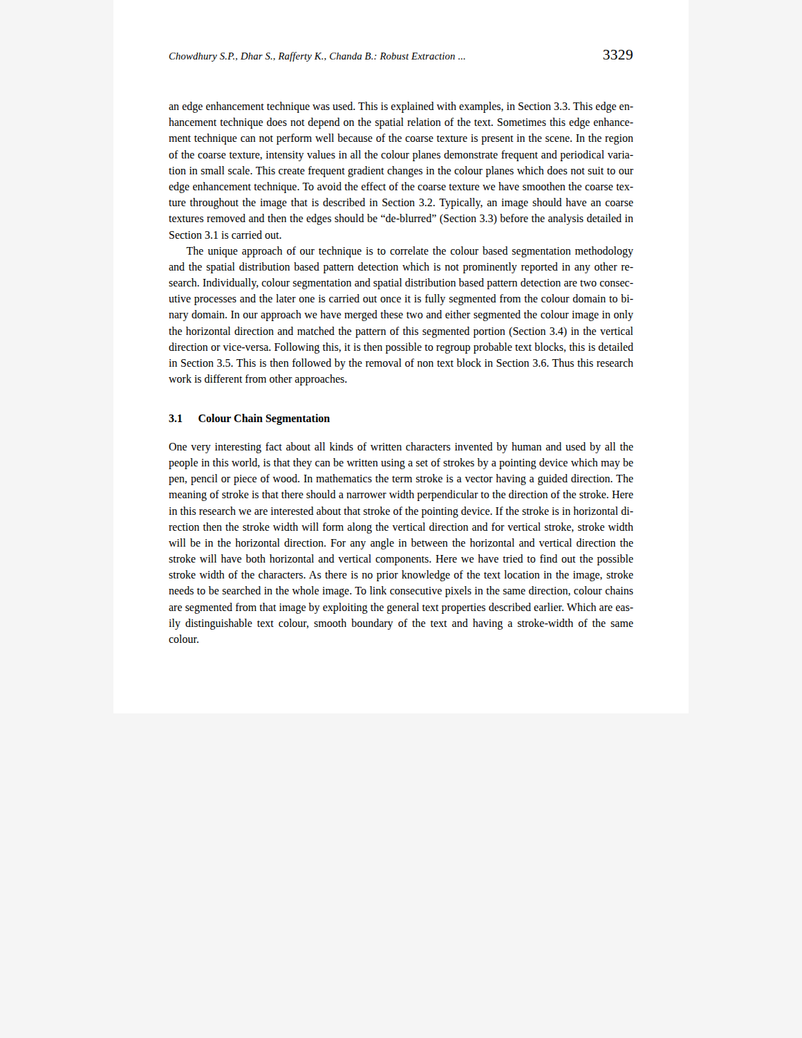Chowdhury S.P., Dhar S., Rafferty K., Chanda B.: Robust Extraction ... 3329
an edge enhancement technique was used. This is explained with examples, in Section 3.3. This edge enhancement technique does not depend on the spatial relation of the text. Sometimes this edge enhancement technique can not perform well because of the coarse texture is present in the scene. In the region of the coarse texture, intensity values in all the colour planes demonstrate frequent and periodical variation in small scale. This create frequent gradient changes in the colour planes which does not suit to our edge enhancement technique. To avoid the effect of the coarse texture we have smoothen the coarse texture throughout the image that is described in Section 3.2. Typically, an image should have an coarse textures removed and then the edges should be “de-blurred” (Section 3.3) before the analysis detailed in Section 3.1 is carried out.
The unique approach of our technique is to correlate the colour based segmentation methodology and the spatial distribution based pattern detection which is not prominently reported in any other research. Individually, colour segmentation and spatial distribution based pattern detection are two consecutive processes and the later one is carried out once it is fully segmented from the colour domain to binary domain. In our approach we have merged these two and either segmented the colour image in only the horizontal direction and matched the pattern of this segmented portion (Section 3.4) in the vertical direction or vice-versa. Following this, it is then possible to regroup probable text blocks, this is detailed in Section 3.5. This is then followed by the removal of non text block in Section 3.6. Thus this research work is different from other approaches.
3.1 Colour Chain Segmentation
One very interesting fact about all kinds of written characters invented by human and used by all the people in this world, is that they can be written using a set of strokes by a pointing device which may be pen, pencil or piece of wood. In mathematics the term stroke is a vector having a guided direction. The meaning of stroke is that there should a narrower width perpendicular to the direction of the stroke. Here in this research we are interested about that stroke of the pointing device. If the stroke is in horizontal direction then the stroke width will form along the vertical direction and for vertical stroke, stroke width will be in the horizontal direction. For any angle in between the horizontal and vertical direction the stroke will have both horizontal and vertical components. Here we have tried to find out the possible stroke width of the characters. As there is no prior knowledge of the text location in the image, stroke needs to be searched in the whole image. To link consecutive pixels in the same direction, colour chains are segmented from that image by exploiting the general text properties described earlier. Which are easily distinguishable text colour, smooth boundary of the text and having a stroke-width of the same colour.